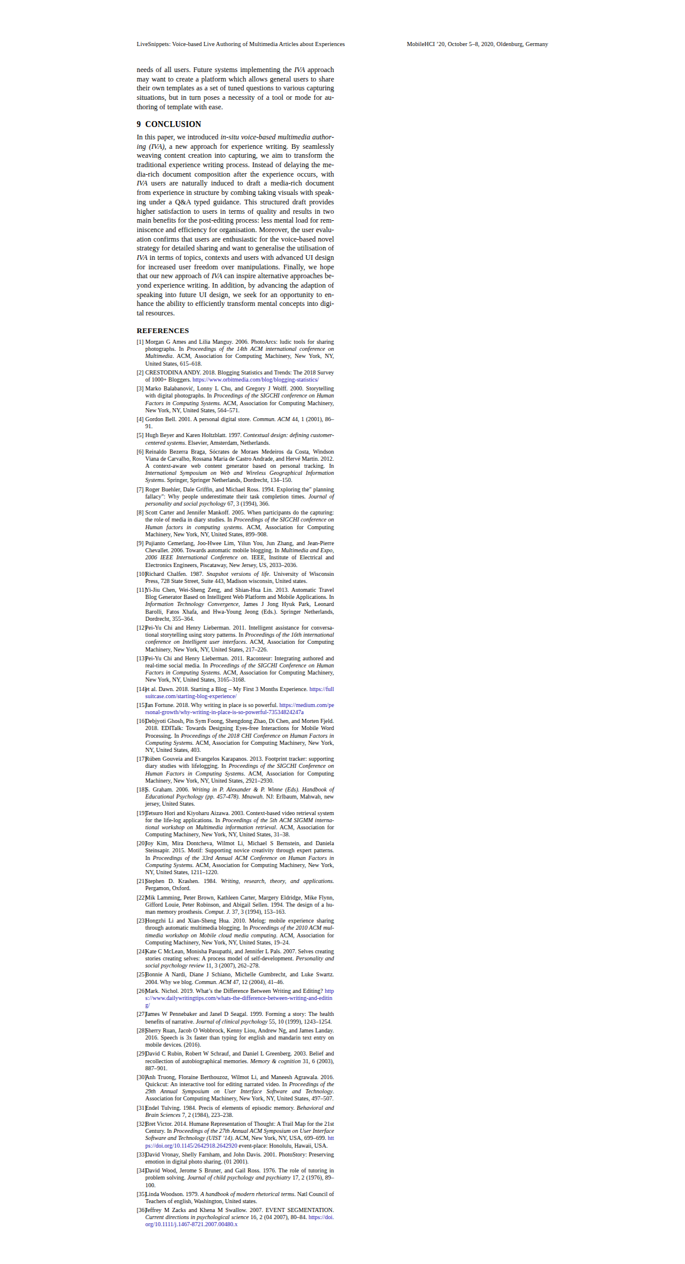LiveSnippets: Voice-based Live Authoring of Multimedia Articles about Experiences
MobileHCI ’20, October 5–8, 2020, Oldenburg, Germany
needs of all users. Future systems implementing the IVA approach may want to create a platform which allows general users to share their own templates as a set of tuned questions to various capturing situations, but in turn poses a necessity of a tool or mode for authoring of template with ease.
9 CONCLUSION
In this paper, we introduced in-situ voice-based multimedia authoring (IVA), a new approach for experience writing. By seamlessly weaving content creation into capturing, we aim to transform the traditional experience writing process. Instead of delaying the media-rich document composition after the experience occurs, with IVA users are naturally induced to draft a media-rich document from experience in structure by combing taking visuals with speaking under a Q&A typed guidance. This structured draft provides higher satisfaction to users in terms of quality and results in two main benefits for the post-editing process: less mental load for reminiscence and efficiency for organisation. Moreover, the user evaluation confirms that users are enthusiastic for the voice-based novel strategy for detailed sharing and want to generalise the utilisation of IVA in terms of topics, contexts and users with advanced UI design for increased user freedom over manipulations. Finally, we hope that our new approach of IVA can inspire alternative approaches beyond experience writing. In addition, by advancing the adaption of speaking into future UI design, we seek for an opportunity to enhance the ability to efficiently transform mental concepts into digital resources.
REFERENCES
[1] Morgan G Ames and Lilia Manguy. 2006. PhotoArcs: ludic tools for sharing photographs. In Proceedings of the 14th ACM international conference on Multimedia. ACM, Association for Computing Machinery, New York, NY, United States, 615–618.
[2] CRESTODINA ANDY. 2018. Blogging Statistics and Trends: The 2018 Survey of 1000+ Bloggers. https://www.orbitmedia.com/blog/blogging-statistics/
[3] Marko Balabanović, Lonny L Chu, and Gregory J Wolff. 2000. Storytelling with digital photographs. In Proceedings of the SIGCHI conference on Human Factors in Computing Systems. ACM, Association for Computing Machinery, New York, NY, United States, 564–571.
[4] Gordon Bell. 2001. A personal digital store. Commun. ACM 44, 1 (2001), 86–91.
[5] Hugh Beyer and Karen Holtzblatt. 1997. Contextual design: defining customer-centered systems. Elsevier, Amsterdam, Netherlands.
[6] Reinaldo Bezerra Braga, Sócrates de Moraes Medeiros da Costa, Windson Viana de Carvalho, Rossana Maria de Castro Andrade, and Hervé Martin. 2012. A context-aware web content generator based on personal tracking. In International Symposium on Web and Wireless Geographical Information Systems. Springer, Springer Netherlands, Dordrecht, 134–150.
[7] Roger Buehler, Dale Griffin, and Michael Ross. 1994. Exploring the" planning fallacy": Why people underestimate their task completion times. Journal of personality and social psychology 67, 3 (1994), 366.
[8] Scott Carter and Jennifer Mankoff. 2005. When participants do the capturing: the role of media in diary studies. In Proceedings of the SIGCHI conference on Human factors in computing systems. ACM, Association for Computing Machinery, New York, NY, United States, 899–908.
[9] Pujianto Cemerlang, Joo-Hwee Lim, Yilun You, Jun Zhang, and Jean-Pierre Chevallet. 2006. Towards automatic mobile blogging. In Multimedia and Expo, 2006 IEEE International Conference on. IEEE, Institute of Electrical and Electronics Engineers, Piscataway, New Jersey, US, 2033–2036.
[10] Richard Chalfen. 1987. Snapshot versions of life. University of Wisconsin Press, 728 State Street, Suite 443, Madison wisconsin, United states.
[11] Yi-Jiu Chen, Wei-Sheng Zeng, and Shian-Hua Lin. 2013. Automatic Travel Blog Generator Based on Intelligent Web Platform and Mobile Applications. In Information Technology Convergence, James J Jong Hyuk Park, Leonard Barolli, Fatos Xhafa, and Hwa-Young Jeong (Eds.). Springer Netherlands, Dordrecht, 355–364.
[12] Pei-Yu Chi and Henry Lieberman. 2011. Intelligent assistance for conversational storytelling using story patterns. In Proceedings of the 16th international conference on Intelligent user interfaces. ACM, Association for Computing Machinery, New York, NY, United States, 217–226.
[13] Pei-Yu Chi and Henry Lieberman. 2011. Raconteur: Integrating authored and real-time social media. In Proceedings of the SIGCHI Conference on Human Factors in Computing Systems. ACM, Association for Computing Machinery, New York, NY, United States, 3165–3168.
[14] et al. Dawn. 2018. Starting a Blog – My First 3 Months Experience. https://fullsuitcase.com/starting-blog-experience/
[15] Jan Fortune. 2018. Why writing in place is so powerful. https://medium.com/personal-growth/why-writing-in-place-is-so-powerful-73534824247a
[16] Debjyoti Ghosh, Pin Sym Foong, Shengdong Zhao, Di Chen, and Morten Fjeld. 2018. EDITalk: Towards Designing Eyes-free Interactions for Mobile Word Processing. In Proceedings of the 2018 CHI Conference on Human Factors in Computing Systems. ACM, Association for Computing Machinery, New York, NY, United States, 403.
[17] Rúben Gouveia and Evangelos Karapanos. 2013. Footprint tracker: supporting diary studies with lifelogging. In Proceedings of the SIGCHI Conference on Human Factors in Computing Systems. ACM, Association for Computing Machinery, New York, NY, United States, 2921–2930.
[18] S. Graham. 2006. Writing in P. Alexander & P. Winne (Eds). Handbook of Educational Psychology (pp. 457-478). Mnawah. NJ: Erlbaum, Mahwah, new jersey, United States.
[19] Tetsuro Hori and Kiyoharu Aizawa. 2003. Context-based video retrieval system for the life-log applications. In Proceedings of the 5th ACM SIGMM international workshop on Multimedia information retrieval. ACM, Association for Computing Machinery, New York, NY, United States, 31–38.
[20] Joy Kim, Mira Dontcheva, Wilmot Li, Michael S Bernstein, and Daniela Steinsapir. 2015. Motif: Supporting novice creativity through expert patterns. In Proceedings of the 33rd Annual ACM Conference on Human Factors in Computing Systems. ACM, Association for Computing Machinery, New York, NY, United States, 1211–1220.
[21] Stephen D. Krashen. 1984. Writing, research, theory, and applications. Pergamon, Oxford.
[22] Mik Lamming, Peter Brown, Kathleen Carter, Margery Eldridge, Mike Flynn, Gifford Louie, Peter Robinson, and Abigail Sellen. 1994. The design of a human memory prosthesis. Comput. J. 37, 3 (1994), 153–163.
[23] Hongzhi Li and Xian-Sheng Hua. 2010. Melog: mobile experience sharing through automatic multimedia blogging. In Proceedings of the 2010 ACM multimedia workshop on Mobile cloud media computing. ACM, Association for Computing Machinery, New York, NY, United States, 19–24.
[24] Kate C McLean, Monisha Pasupathi, and Jennifer L Pals. 2007. Selves creating stories creating selves: A process model of self-development. Personality and social psychology review 11, 3 (2007), 262–278.
[25] Bonnie A Nardi, Diane J Schiano, Michelle Gumbrecht, and Luke Swartz. 2004. Why we blog. Commun. ACM 47, 12 (2004), 41–46.
[26] Mark. Nichol. 2019. What’s the Difference Between Writing and Editing? https://www.dailywritingtips.com/whats-the-difference-between-writing-and-editing/
[27] James W Pennebaker and Janel D Seagal. 1999. Forming a story: The health benefits of narrative. Journal of clinical psychology 55, 10 (1999), 1243–1254.
[28] Sherry Ruan, Jacob O Wobbrock, Kenny Liou, Andrew Ng, and James Landay. 2016. Speech is 3x faster than typing for english and mandarin text entry on mobile devices. (2016).
[29] David C Rubin, Robert W Schrauf, and Daniel L Greenberg. 2003. Belief and recollection of autobiographical memories. Memory & cognition 31, 6 (2003), 887–901.
[30] Anh Truong, Floraine Berthouzoz, Wilmot Li, and Maneesh Agrawala. 2016. Quickcut: An interactive tool for editing narrated video. In Proceedings of the 29th Annual Symposium on User Interface Software and Technology. Association for Computing Machinery, New York, NY, United States, 497–507.
[31] Endel Tulving. 1984. Precis of elements of episodic memory. Behavioral and Brain Sciences 7, 2 (1984), 223–238.
[32] Bret Victor. 2014. Humane Representation of Thought: A Trail Map for the 21st Century. In Proceedings of the 27th Annual ACM Symposium on User Interface Software and Technology (UIST ’14). ACM, New York, NY, USA, 699–699. https://doi.org/10.1145/2642918.2642920 event-place: Honolulu, Hawaii, USA.
[33] David Vronay, Shelly Farnham, and John Davis. 2001. PhotoStory: Preserving emotion in digital photo sharing. (01 2001).
[34] David Wood, Jerome S Bruner, and Gail Ross. 1976. The role of tutoring in problem solving. Journal of child psychology and psychiatry 17, 2 (1976), 89–100.
[35] Linda Woodson. 1979. A handbook of modern rhetorical terms. Natl Council of Teachers of english, Washington, United states.
[36] Jeffrey M Zacks and Khena M Swallow. 2007. EVENT SEGMENTATION. Current directions in psychological science 16, 2 (04 2007), 80–84. https://doi.org/10.1111/j.1467-8721.2007.00480.x